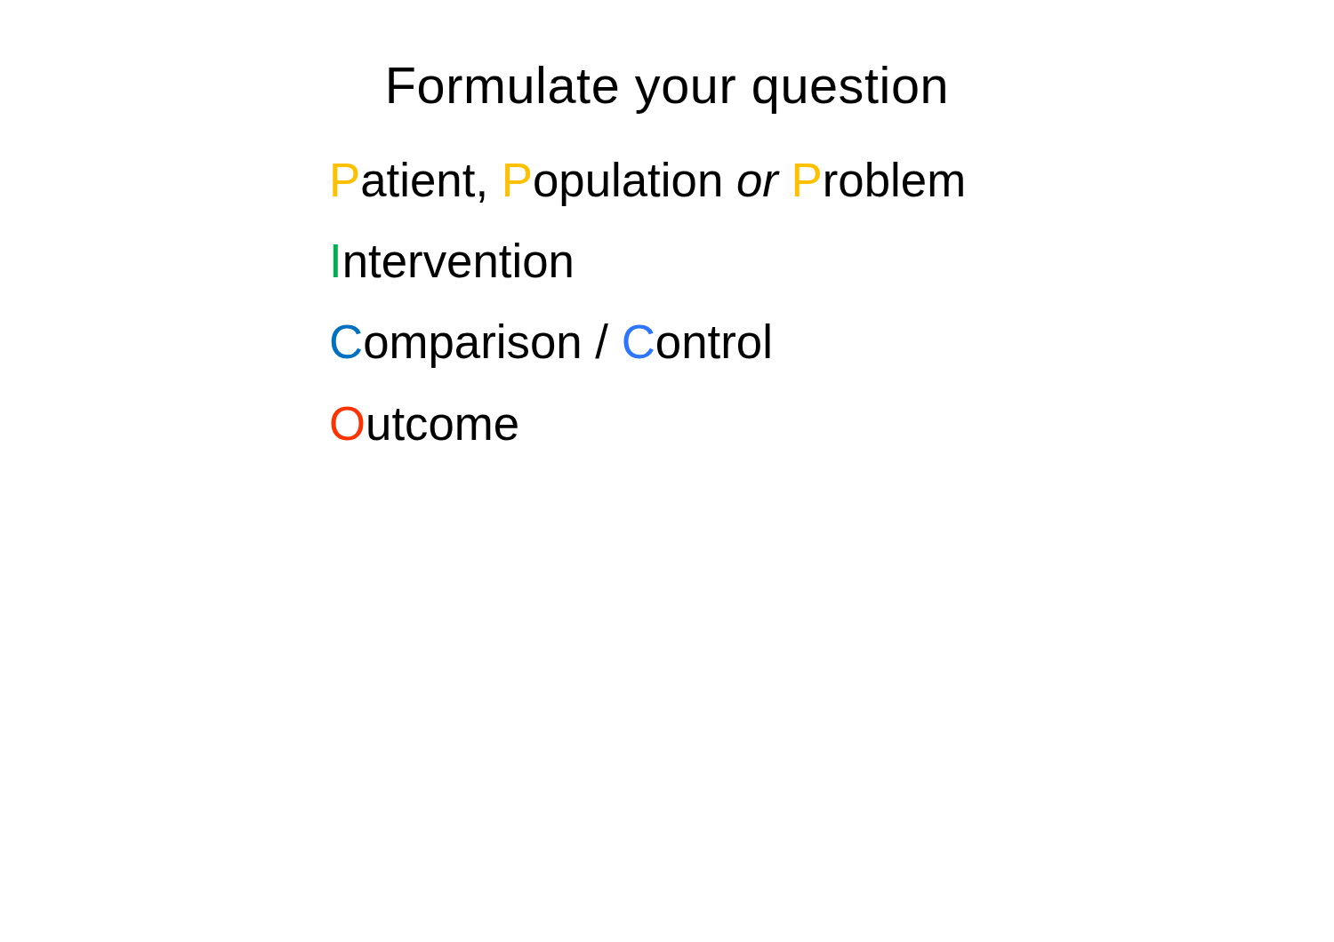Formulate your question
Patient, Population or Problem
Intervention
Comparison / Control
Outcome